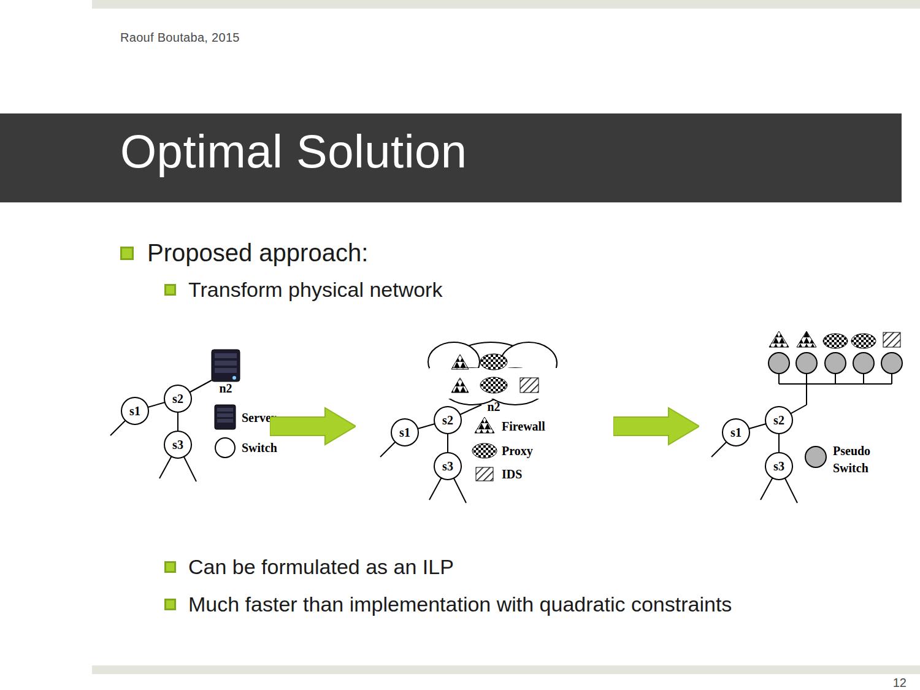Raouf Boutaba, 2015
Optimal Solution
Proposed approach:
Transform physical network
s1 s2 s3 n2 Server Switch
n2 s1 s2 s3 Firewall Proxy IDS
s1 s2 s3 Pseudo Switch
Can be formulated as an ILP
Much faster than implementation with quadratic constraints
12